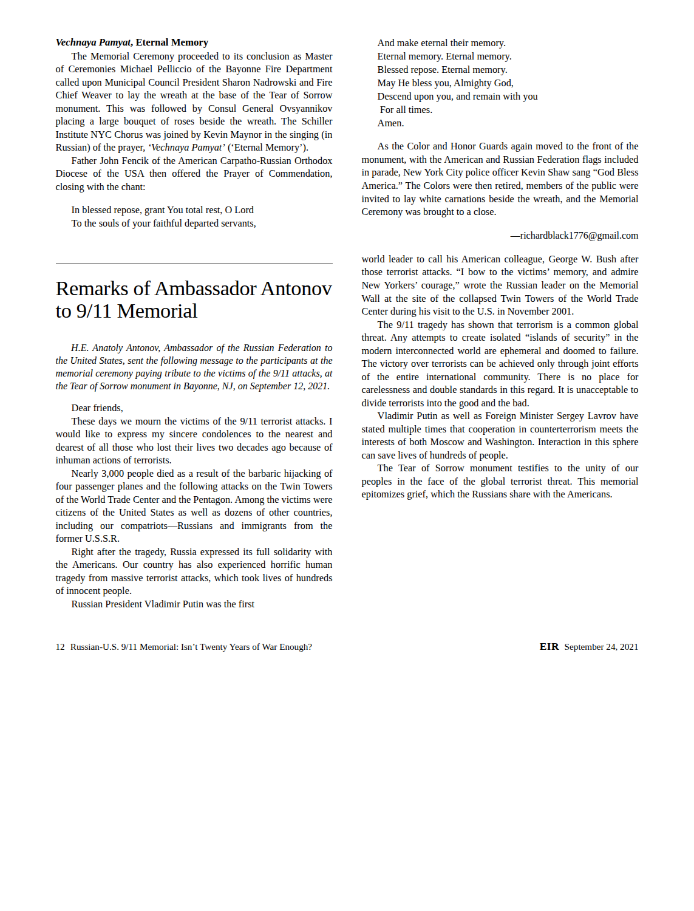Vechnaya Pamyat, Eternal Memory
The Memorial Ceremony proceeded to its conclusion as Master of Ceremonies Michael Pelliccio of the Bayonne Fire Department called upon Municipal Council President Sharon Nadrowski and Fire Chief Weaver to lay the wreath at the base of the Tear of Sorrow monument. This was followed by Consul General Ovsyannikov placing a large bouquet of roses beside the wreath. The Schiller Institute NYC Chorus was joined by Kevin Maynor in the singing (in Russian) of the prayer, ‘Vechnaya Pamyat’ (‘Eternal Memory’).
Father John Fencik of the American Carpatho-Russian Orthodox Diocese of the USA then offered the Prayer of Commendation, closing with the chant:
In blessed repose, grant You total rest, O Lord
To the souls of your faithful departed servants,
Remarks of Ambassador Antonov to 9/11 Memorial
H.E. Anatoly Antonov, Ambassador of the Russian Federation to the United States, sent the following message to the participants at the memorial ceremony paying tribute to the victims of the 9/11 attacks, at the Tear of Sorrow monument in Bayonne, NJ, on September 12, 2021.
Dear friends,
These days we mourn the victims of the 9/11 terrorist attacks. I would like to express my sincere condolences to the nearest and dearest of all those who lost their lives two decades ago because of inhuman actions of terrorists.
Nearly 3,000 people died as a result of the barbaric hijacking of four passenger planes and the following attacks on the Twin Towers of the World Trade Center and the Pentagon. Among the victims were citizens of the United States as well as dozens of other countries, including our compatriots—Russians and immigrants from the former U.S.S.R.
Right after the tragedy, Russia expressed its full solidarity with the Americans. Our country has also experienced horrific human tragedy from massive terrorist attacks, which took lives of hundreds of innocent people.
Russian President Vladimir Putin was the first
And make eternal their memory.
Eternal memory. Eternal memory.
Blessed repose. Eternal memory.
May He bless you, Almighty God,
Descend upon you, and remain with you
For all times.
Amen.
As the Color and Honor Guards again moved to the front of the monument, with the American and Russian Federation flags included in parade, New York City police officer Kevin Shaw sang “God Bless America.” The Colors were then retired, members of the public were invited to lay white carnations beside the wreath, and the Memorial Ceremony was brought to a close.
—richardblack1776@gmail.com
world leader to call his American colleague, George W. Bush after those terrorist attacks. “I bow to the victims’ memory, and admire New Yorkers’ courage,” wrote the Russian leader on the Memorial Wall at the site of the collapsed Twin Towers of the World Trade Center during his visit to the U.S. in November 2001.
The 9/11 tragedy has shown that terrorism is a common global threat. Any attempts to create isolated “islands of security” in the modern interconnected world are ephemeral and doomed to failure. The victory over terrorists can be achieved only through joint efforts of the entire international community. There is no place for carelessness and double standards in this regard. It is unacceptable to divide terrorists into the good and the bad.
Vladimir Putin as well as Foreign Minister Sergey Lavrov have stated multiple times that cooperation in counterterrorism meets the interests of both Moscow and Washington. Interaction in this sphere can save lives of hundreds of people.
The Tear of Sorrow monument testifies to the unity of our peoples in the face of the global terrorist threat. This memorial epitomizes grief, which the Russians share with the Americans.
12 Russian-U.S. 9/11 Memorial: Isn’t Twenty Years of War Enough?
EIRSeptember 24, 2021